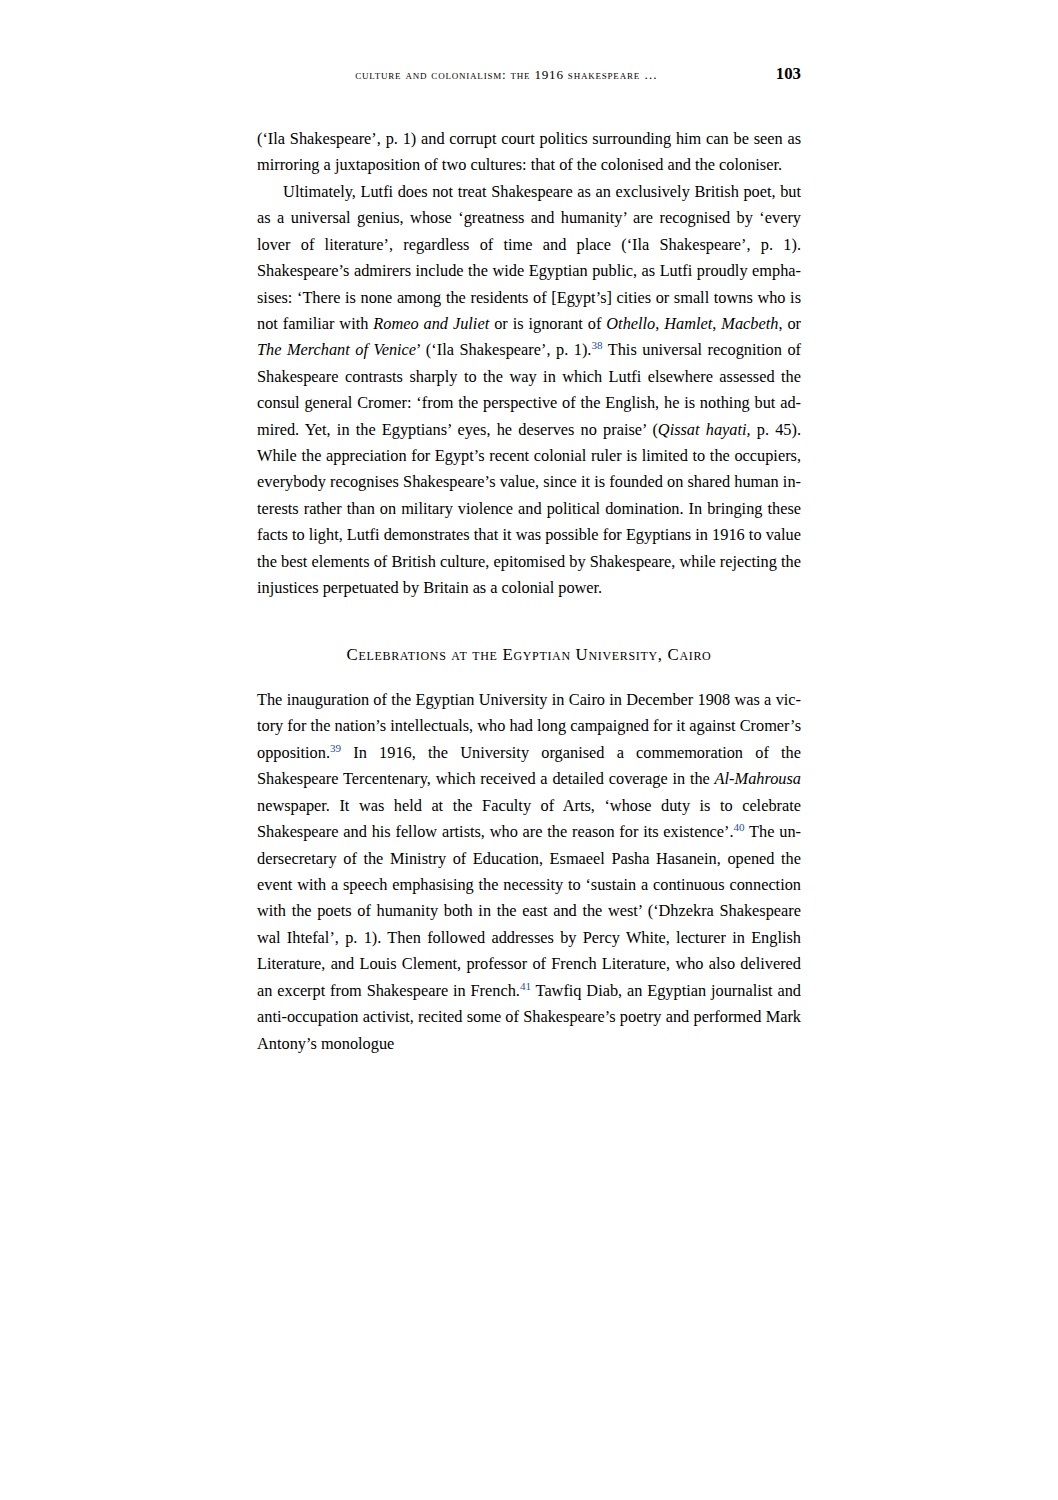culture and colonialism: the 1916 shakespeare … 103
(‘Ila Shakespeare’, p. 1) and corrupt court politics surrounding him can be seen as mirroring a juxtaposition of two cultures: that of the colonised and the coloniser.
Ultimately, Lutfi does not treat Shakespeare as an exclusively British poet, but as a universal genius, whose ‘greatness and humanity’ are recognised by ‘every lover of literature’, regardless of time and place (‘Ila Shakespeare’, p. 1). Shakespeare’s admirers include the wide Egyptian public, as Lutfi proudly emphasises: ‘There is none among the residents of [Egypt’s] cities or small towns who is not familiar with Romeo and Juliet or is ignorant of Othello, Hamlet, Macbeth, or The Merchant of Venice’ (‘Ila Shakespeare’, p. 1).38 This universal recognition of Shakespeare contrasts sharply to the way in which Lutfi elsewhere assessed the consul general Cromer: ‘from the perspective of the English, he is nothing but admired. Yet, in the Egyptians’ eyes, he deserves no praise’ (Qissat hayati, p. 45). While the appreciation for Egypt’s recent colonial ruler is limited to the occupiers, everybody recognises Shakespeare’s value, since it is founded on shared human interests rather than on military violence and political domination. In bringing these facts to light, Lutfi demonstrates that it was possible for Egyptians in 1916 to value the best elements of British culture, epitomised by Shakespeare, while rejecting the injustices perpetuated by Britain as a colonial power.
Celebrations at the Egyptian University, Cairo
The inauguration of the Egyptian University in Cairo in December 1908 was a victory for the nation’s intellectuals, who had long campaigned for it against Cromer’s opposition.39 In 1916, the University organised a commemoration of the Shakespeare Tercentenary, which received a detailed coverage in the Al-Mahrousa newspaper. It was held at the Faculty of Arts, ‘whose duty is to celebrate Shakespeare and his fellow artists, who are the reason for its existence’.40 The undersecretary of the Ministry of Education, Esmaeel Pasha Hasanein, opened the event with a speech emphasising the necessity to ‘sustain a continuous connection with the poets of humanity both in the east and the west’ (‘Dhzekra Shakespeare wal Ihtefal’, p. 1). Then followed addresses by Percy White, lecturer in English Literature, and Louis Clement, professor of French Literature, who also delivered an excerpt from Shakespeare in French.41 Tawfiq Diab, an Egyptian journalist and anti-occupation activist, recited some of Shakespeare’s poetry and performed Mark Antony’s monologue